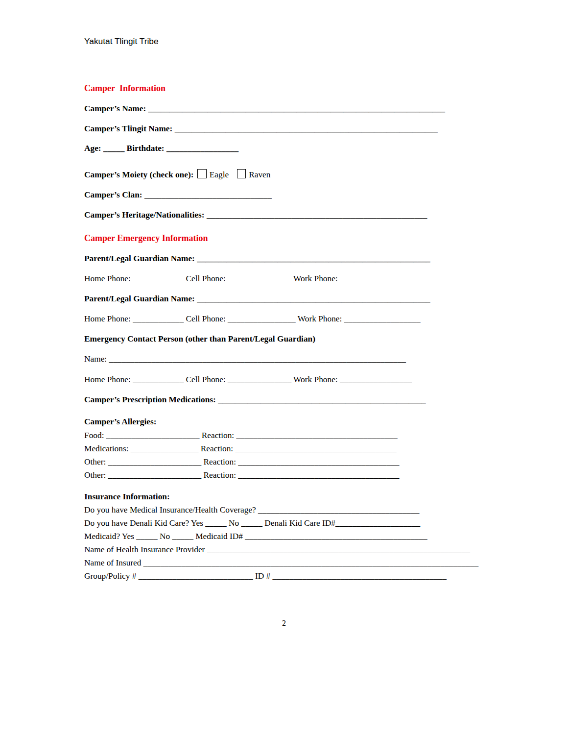Yakutat Tlingit Tribe
Camper Information
Camper’s Name: ______________________________________________________________________
Camper’s Tlingit Name: ______________________________________________________________
Age: _____ Birthdate: _________________
Camper’s Moiety (check one): Eagle Raven
Camper’s Clan: ______________________________
Camper’s Heritage/Nationalities: ____________________________________________________
Camper Emergency Information
Parent/Legal Guardian Name: _______________________________________________________
Home Phone: ____________ Cell Phone: _______________ Work Phone: ___________________
Parent/Legal Guardian Name: _______________________________________________________
Home Phone: ____________ Cell Phone: ________________ Work Phone: __________________
Emergency Contact Person (other than Parent/Legal Guardian)
Name: ______________________________________________________________________
Home Phone: ____________ Cell Phone: _______________ Work Phone: _________________
Camper’s Prescription Medications: _________________________________________________
Camper’s Allergies:
Food: ______________________ Reaction: ______________________________________
Medications: ________________ Reaction: ______________________________________
Other: ______________________ Reaction: ______________________________________
Other: ______________________ Reaction: ______________________________________
Insurance Information:
Do you have Medical Insurance/Health Coverage? ______________________________________
Do you have Denali Kid Care? Yes _____ No _____ Denali Kid Care ID#____________________
Medicaid? Yes _____ No _____ Medicaid ID# ___________________________________________
Name of Health Insurance Provider ______________________________________________________________
Name of Insured _______________________________________________________________________________
Group/Policy # ___________________________ ID # _________________________________________
2